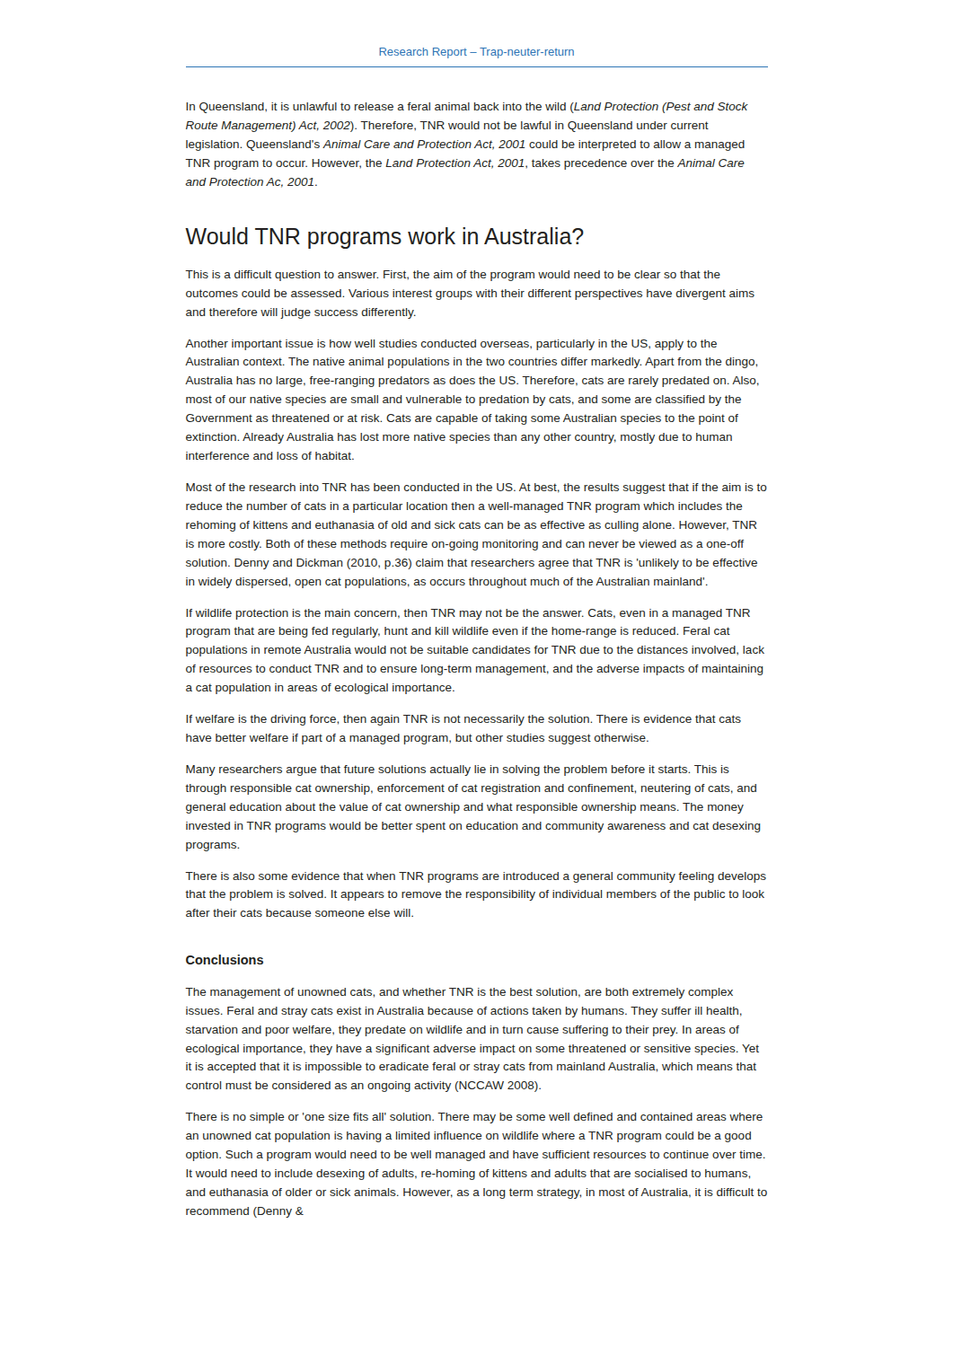Research Report – Trap-neuter-return
In Queensland, it is unlawful to release a feral animal back into the wild (Land Protection (Pest and Stock Route Management) Act, 2002). Therefore, TNR would not be lawful in Queensland under current legislation. Queensland's Animal Care and Protection Act, 2001 could be interpreted to allow a managed TNR program to occur. However, the Land Protection Act, 2001, takes precedence over the Animal Care and Protection Ac, 2001.
Would TNR programs work in Australia?
This is a difficult question to answer. First, the aim of the program would need to be clear so that the outcomes could be assessed. Various interest groups with their different perspectives have divergent aims and therefore will judge success differently.
Another important issue is how well studies conducted overseas, particularly in the US, apply to the Australian context. The native animal populations in the two countries differ markedly. Apart from the dingo, Australia has no large, free-ranging predators as does the US. Therefore, cats are rarely predated on. Also, most of our native species are small and vulnerable to predation by cats, and some are classified by the Government as threatened or at risk. Cats are capable of taking some Australian species to the point of extinction. Already Australia has lost more native species than any other country, mostly due to human interference and loss of habitat.
Most of the research into TNR has been conducted in the US. At best, the results suggest that if the aim is to reduce the number of cats in a particular location then a well-managed TNR program which includes the rehoming of kittens and euthanasia of old and sick cats can be as effective as culling alone. However, TNR is more costly. Both of these methods require on-going monitoring and can never be viewed as a one-off solution. Denny and Dickman (2010, p.36) claim that researchers agree that TNR is 'unlikely to be effective in widely dispersed, open cat populations, as occurs throughout much of the Australian mainland'.
If wildlife protection is the main concern, then TNR may not be the answer. Cats, even in a managed TNR program that are being fed regularly, hunt and kill wildlife even if the home-range is reduced. Feral cat populations in remote Australia would not be suitable candidates for TNR due to the distances involved, lack of resources to conduct TNR and to ensure long-term management, and the adverse impacts of maintaining a cat population in areas of ecological importance.
If welfare is the driving force, then again TNR is not necessarily the solution. There is evidence that cats have better welfare if part of a managed program, but other studies suggest otherwise.
Many researchers argue that future solutions actually lie in solving the problem before it starts. This is through responsible cat ownership, enforcement of cat registration and confinement, neutering of cats, and general education about the value of cat ownership and what responsible ownership means. The money invested in TNR programs would be better spent on education and community awareness and cat desexing programs.
There is also some evidence that when TNR programs are introduced a general community feeling develops that the problem is solved. It appears to remove the responsibility of individual members of the public to look after their cats because someone else will.
Conclusions
The management of unowned cats, and whether TNR is the best solution, are both extremely complex issues. Feral and stray cats exist in Australia because of actions taken by humans. They suffer ill health, starvation and poor welfare, they predate on wildlife and in turn cause suffering to their prey. In areas of ecological importance, they have a significant adverse impact on some threatened or sensitive species. Yet it is accepted that it is impossible to eradicate feral or stray cats from mainland Australia, which means that control must be considered as an ongoing activity (NCCAW 2008).
There is no simple or 'one size fits all' solution. There may be some well defined and contained areas where an unowned cat population is having a limited influence on wildlife where a TNR program could be a good option. Such a program would need to be well managed and have sufficient resources to continue over time. It would need to include desexing of adults, re-homing of kittens and adults that are socialised to humans, and euthanasia of older or sick animals. However, as a long term strategy, in most of Australia, it is difficult to recommend (Denny &